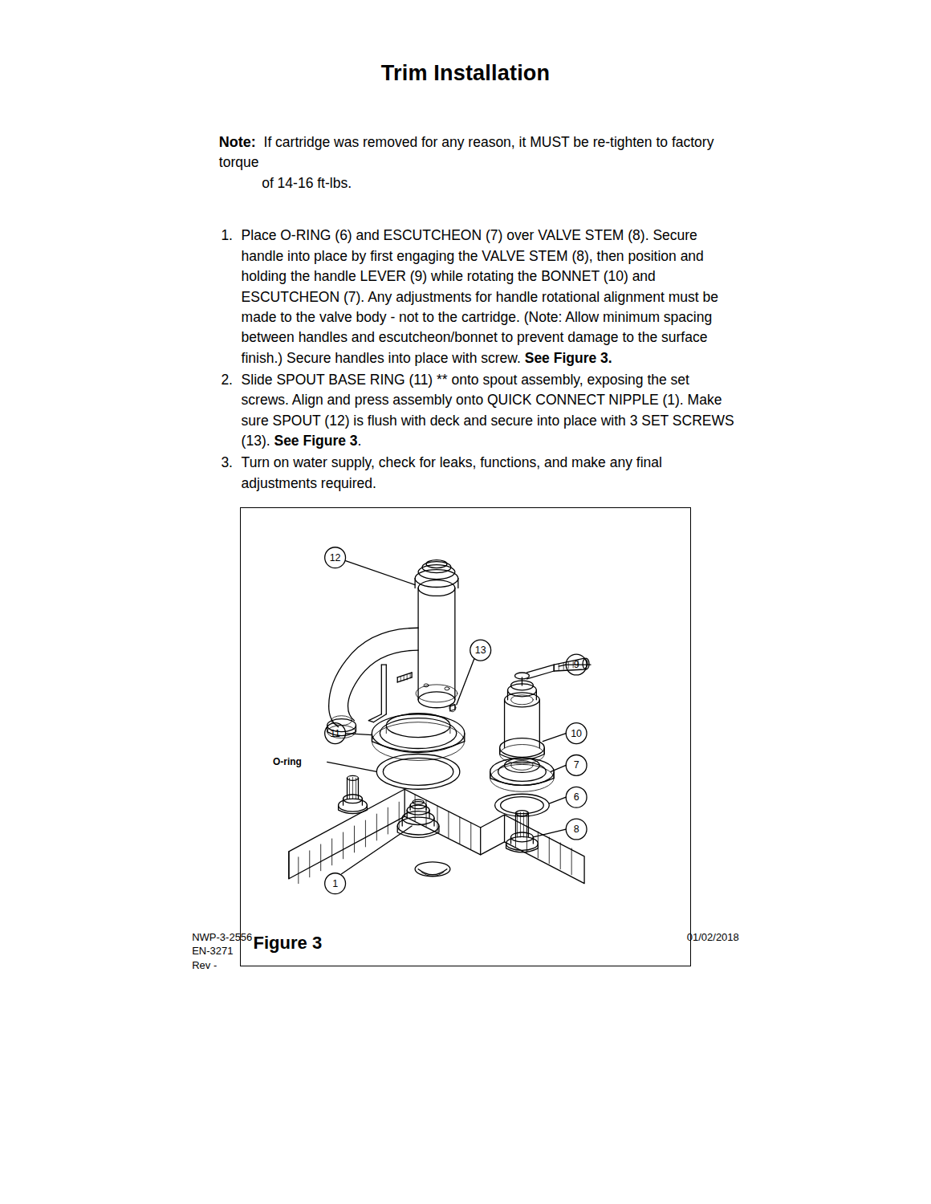Trim Installation
Note: If cartridge was removed for any reason, it MUST be re-tighten to factory torque of 14-16 ft-lbs.
Place O-RING (6) and ESCUTCHEON (7) over VALVE STEM (8). Secure handle into place by first engaging the VALVE STEM (8), then position and holding the handle LEVER (9) while rotating the BONNET (10) and ESCUTCHEON (7). Any adjustments for handle rotational alignment must be made to the valve body - not to the cartridge. (Note: Allow minimum spacing between handles and escutcheon/bonnet to prevent damage to the surface finish.) Secure handles into place with screw. See Figure 3.
Slide SPOUT BASE RING (11) ** onto spout assembly, exposing the set screws. Align and press assembly onto QUICK CONNECT NIPPLE (1). Make sure SPOUT (12) is flush with deck and secure into place with 3 SET SCREWS (13). See Figure 3.
Turn on water supply, check for leaks, functions, and make any final adjustments required.
12 13 9 10 7 6 8 11 1 O-ring
Figure 3
NWP-3-2556
EN-3271
Rev -
01/02/2018